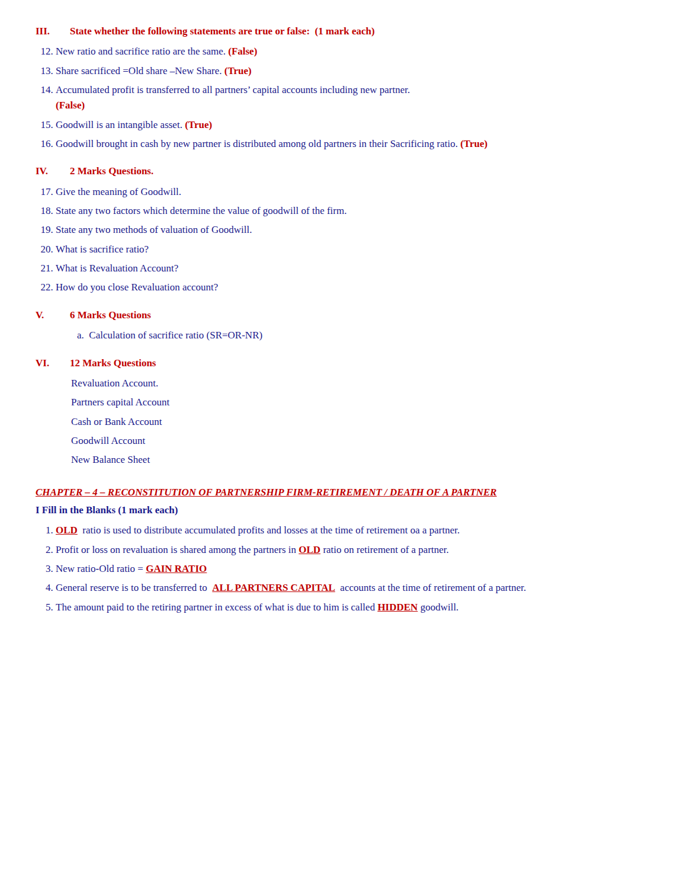III. State whether the following statements are true or false: (1 mark each)
New ratio and sacrifice ratio are the same. (False)
Share sacrificed =Old share –New Share. (True)
Accumulated profit is transferred to all partners’ capital accounts including new partner.
(False)
Goodwill is an intangible asset. (True)
Goodwill brought in cash by new partner is distributed among old partners in their Sacrificing ratio. (True)
IV. 2 Marks Questions.
Give the meaning of Goodwill.
State any two factors which determine the value of goodwill of the firm.
State any two methods of valuation of Goodwill.
What is sacrifice ratio?
What is Revaluation Account?
How do you close Revaluation account?
V. 6 Marks Questions
a. Calculation of sacrifice ratio (SR=OR-NR)
VI. 12 Marks Questions
Revaluation Account.
Partners capital Account
Cash or Bank Account
Goodwill Account
New Balance Sheet
CHAPTER – 4 – RECONSTITUTION OF PARTNERSHIP FIRM-RETIREMENT / DEATH OF A PARTNER
I Fill in the Blanks (1 mark each)
OLD ratio is used to distribute accumulated profits and losses at the time of retirement oa a partner.
Profit or loss on revaluation is shared among the partners in OLD ratio on retirement of a partner.
New ratio-Old ratio = GAIN RATIO
General reserve is to be transferred to ALL PARTNERS CAPITAL accounts at the time of retirement of a partner.
The amount paid to the retiring partner in excess of what is due to him is called HIDDEN goodwill.